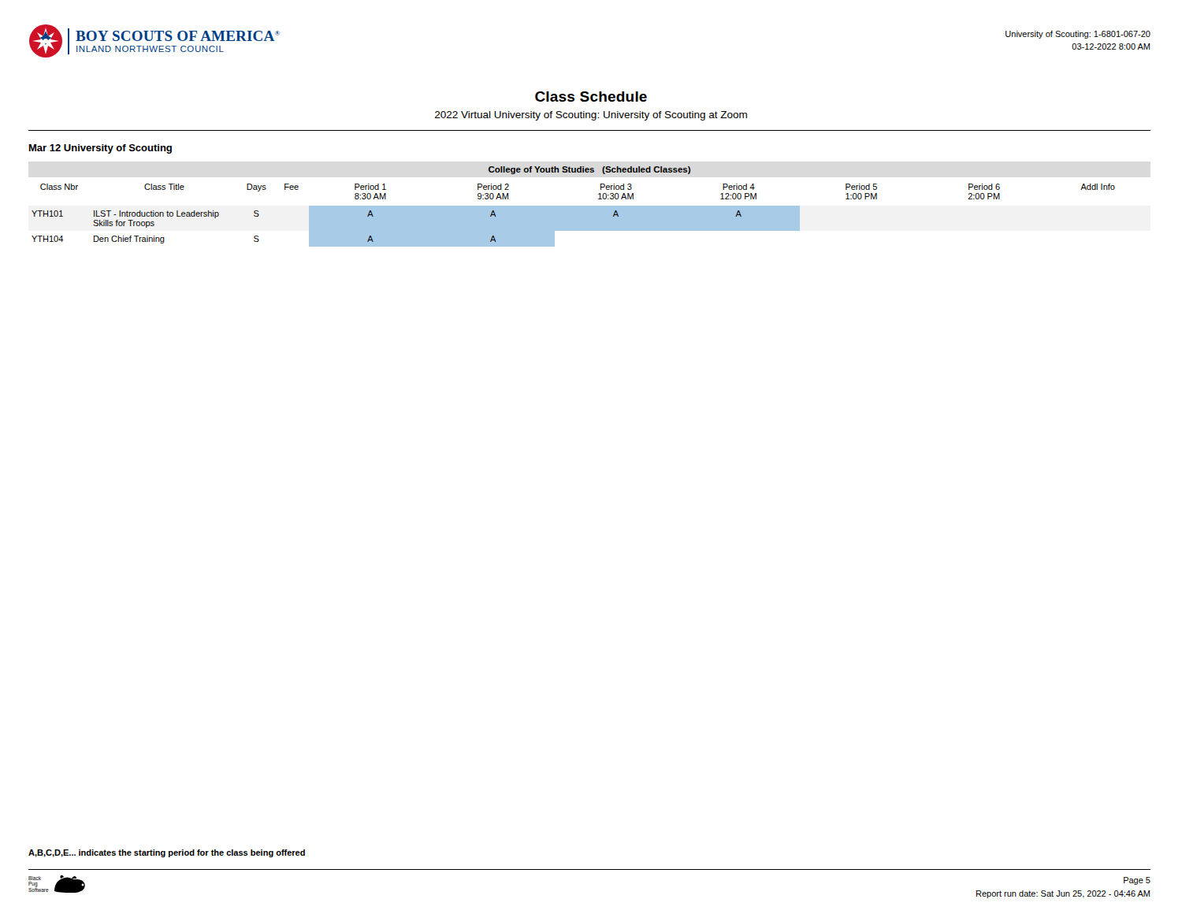BOY SCOUTS OF AMERICA®
INLAND NORTHWEST COUNCIL
University of Scouting: 1-6801-067-20
03-12-2022 8:00 AM
Class Schedule
2022 Virtual University of Scouting: University of Scouting at Zoom
Mar 12 University of Scouting
| College of Youth Studies (Scheduled Classes) |
| --- |
| Class Nbr | Class Title | Days | Fee | Period 1 | Period 2 | Period 3 | Period 4 | Period 5 | Period 6 | Addl Info |
| | | | | 8:30 AM | 9:30 AM | 10:30 AM | 12:00 PM | 1:00 PM | 2:00 PM | |
| YTH101 | ILST - Introduction to Leadership Skills for Troops | S | | A | A | A | A | | | |
| YTH104 | Den Chief Training | S | | A | A | | | | | |
A,B,C,D,E... indicates the starting period for the class being offered
Black
Pug
Software
Page 5
Report run date: Sat Jun 25, 2022 - 04:46 AM